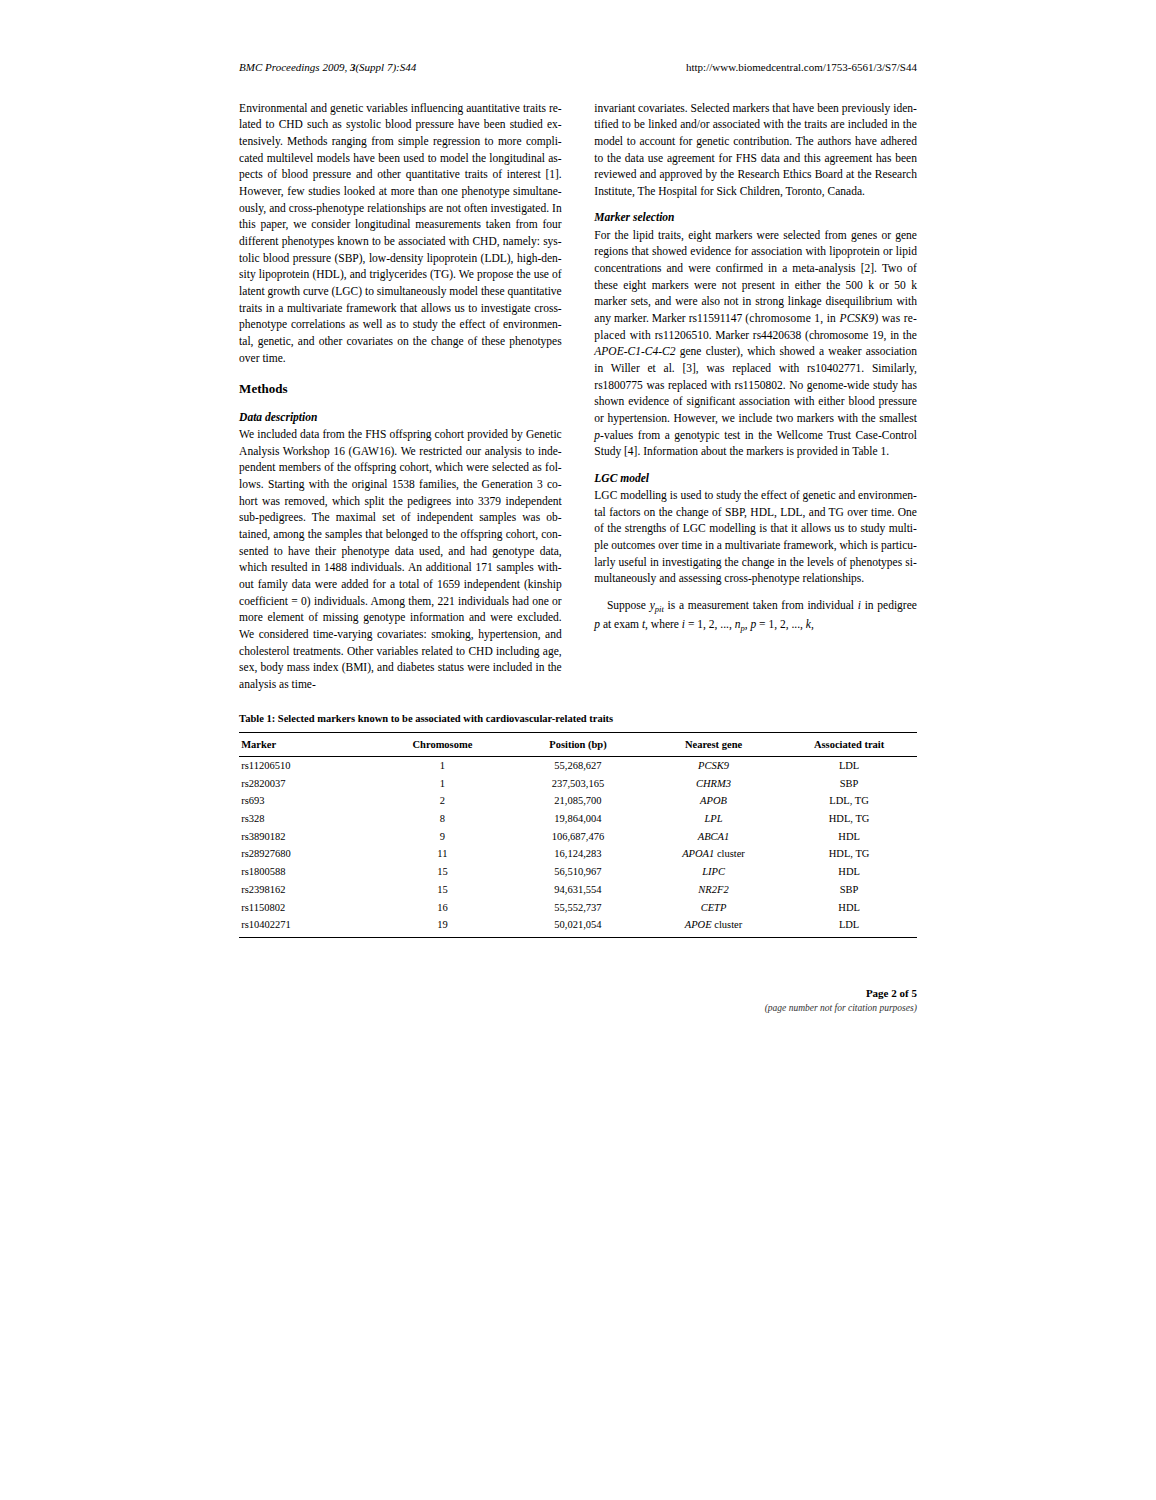BMC Proceedings 2009, 3(Suppl 7):S44
http://www.biomedcentral.com/1753-6561/3/S7/S44
Environmental and genetic variables influencing auantitative traits related to CHD such as systolic blood pressure have been studied extensively. Methods ranging from simple regression to more complicated multilevel models have been used to model the longitudinal aspects of blood pressure and other quantitative traits of interest [1]. However, few studies looked at more than one phenotype simultaneously, and cross-phenotype relationships are not often investigated. In this paper, we consider longitudinal measurements taken from four different phenotypes known to be associated with CHD, namely: systolic blood pressure (SBP), low-density lipoprotein (LDL), high-density lipoprotein (HDL), and triglycerides (TG). We propose the use of latent growth curve (LGC) to simultaneously model these quantitative traits in a multivariate framework that allows us to investigate cross-phenotype correlations as well as to study the effect of environmental, genetic, and other covariates on the change of these phenotypes over time.
Methods
Data description
We included data from the FHS offspring cohort provided by Genetic Analysis Workshop 16 (GAW16). We restricted our analysis to independent members of the offspring cohort, which were selected as follows. Starting with the original 1538 families, the Generation 3 cohort was removed, which split the pedigrees into 3379 independent sub-pedigrees. The maximal set of independent samples was obtained, among the samples that belonged to the offspring cohort, consented to have their phenotype data used, and had genotype data, which resulted in 1488 individuals. An additional 171 samples without family data were added for a total of 1659 independent (kinship coefficient = 0) individuals. Among them, 221 individuals had one or more element of missing genotype information and were excluded. We considered time-varying covariates: smoking, hypertension, and cholesterol treatments. Other variables related to CHD including age, sex, body mass index (BMI), and diabetes status were included in the analysis as time-
invariant covariates. Selected markers that have been previously identified to be linked and/or associated with the traits are included in the model to account for genetic contribution. The authors have adhered to the data use agreement for FHS data and this agreement has been reviewed and approved by the Research Ethics Board at the Research Institute, The Hospital for Sick Children, Toronto, Canada.
Marker selection
For the lipid traits, eight markers were selected from genes or gene regions that showed evidence for association with lipoprotein or lipid concentrations and were confirmed in a meta-analysis [2]. Two of these eight markers were not present in either the 500 k or 50 k marker sets, and were also not in strong linkage disequilibrium with any marker. Marker rs11591147 (chromosome 1, in PCSK9) was replaced with rs11206510. Marker rs4420638 (chromosome 19, in the APOE-C1-C4-C2 gene cluster), which showed a weaker association in Willer et al. [3], was replaced with rs10402771. Similarly, rs1800775 was replaced with rs1150802. No genome-wide study has shown evidence of significant association with either blood pressure or hypertension. However, we include two markers with the smallest p-values from a genotypic test in the Wellcome Trust Case-Control Study [4]. Information about the markers is provided in Table 1.
LGC model
LGC modelling is used to study the effect of genetic and environmental factors on the change of SBP, HDL, LDL, and TG over time. One of the strengths of LGC modelling is that it allows us to study multiple outcomes over time in a multivariate framework, which is particularly useful in investigating the change in the levels of phenotypes simultaneously and assessing cross-phenotype relationships.
Suppose ypit is a measurement taken from individual i in pedigree p at exam t, where i = 1, 2, ..., np, p = 1, 2, ..., k,
Table 1: Selected markers known to be associated with cardiovascular-related traits
| Marker | Chromosome | Position (bp) | Nearest gene | Associated trait |
| --- | --- | --- | --- | --- |
| rs11206510 | 1 | 55,268,627 | PCSK9 | LDL |
| rs2820037 | 1 | 237,503,165 | CHRM3 | SBP |
| rs693 | 2 | 21,085,700 | APOB | LDL, TG |
| rs328 | 8 | 19,864,004 | LPL | HDL, TG |
| rs3890182 | 9 | 106,687,476 | ABCA1 | HDL |
| rs28927680 | 11 | 16,124,283 | APOA1 cluster | HDL, TG |
| rs1800588 | 15 | 56,510,967 | LIPC | HDL |
| rs2398162 | 15 | 94,631,554 | NR2F2 | SBP |
| rs1150802 | 16 | 55,552,737 | CETP | HDL |
| rs10402271 | 19 | 50,021,054 | APOE cluster | LDL |
Page 2 of 5
(page number not for citation purposes)